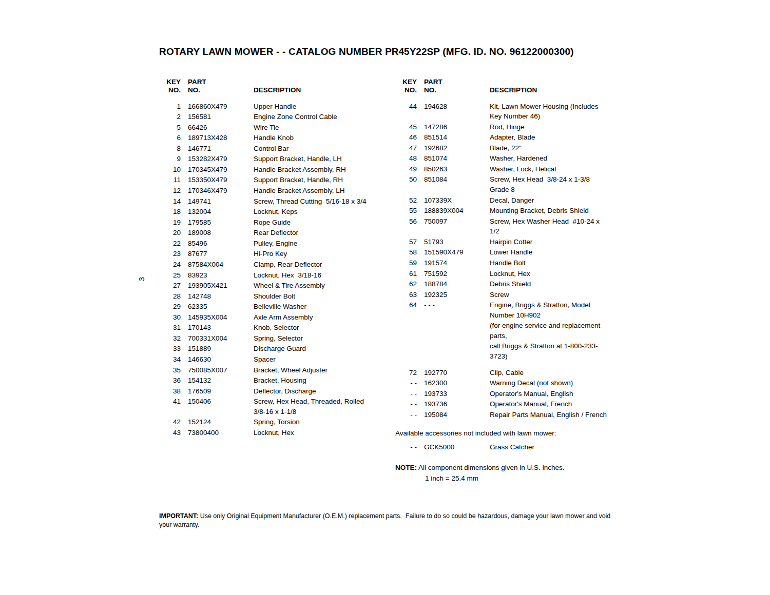3
ROTARY LAWN MOWER - - CATALOG NUMBER PR45Y22SP (MFG. ID. NO. 96122000300)
| KEY NO. | PART NO. | DESCRIPTION |
| --- | --- | --- |
| 1 | 166860X479 | Upper Handle |
| 2 | 156581 | Engine Zone Control Cable |
| 5 | 66426 | Wire Tie |
| 6 | 189713X428 | Handle Knob |
| 8 | 146771 | Control Bar |
| 9 | 153282X479 | Support Bracket, Handle, LH |
| 10 | 170345X479 | Handle Bracket Assembly, RH |
| 11 | 153350X479 | Support Bracket, Handle, RH |
| 12 | 170346X479 | Handle Bracket Assembly, LH |
| 14 | 149741 | Screw, Thread Cutting 5/16-18 x 3/4 |
| 18 | 132004 | Locknut, Keps |
| 19 | 179585 | Rope Guide |
| 20 | 189008 | Rear Deflector |
| 22 | 85496 | Pulley, Engine |
| 23 | 87677 | Hi-Pro Key |
| 24 | 87584X004 | Clamp, Rear Deflector |
| 25 | 83923 | Locknut, Hex 3/18-16 |
| 27 | 193905X421 | Wheel & Tire Assembly |
| 28 | 142748 | Shoulder Bolt |
| 29 | 62335 | Belleville Washer |
| 30 | 145935X004 | Axle Arm Assembly |
| 31 | 170143 | Knob, Selector |
| 32 | 700331X004 | Spring, Selector |
| 33 | 151889 | Discharge Guard |
| 34 | 146630 | Spacer |
| 35 | 750085X007 | Bracket, Wheel Adjuster |
| 36 | 154132 | Bracket, Housing |
| 38 | 176509 | Deflector, Discharge |
| 41 | 150406 | Screw, Hex Head, Threaded, Rolled 3/8-16 x 1-1/8 |
| 42 | 152124 | Spring, Torsion |
| 43 | 73800400 | Locknut, Hex |
| KEY NO. | PART NO. | DESCRIPTION |
| --- | --- | --- |
| 44 | 194628 | Kit, Lawn Mower Housing (Includes Key Number 46) |
| 45 | 147286 | Rod, Hinge |
| 46 | 851514 | Adapter, Blade |
| 47 | 192682 | Blade, 22" |
| 48 | 851074 | Washer, Hardened |
| 49 | 850263 | Washer, Lock, Helical |
| 50 | 851084 | Screw, Hex Head 3/8-24 x 1-3/8 Grade 8 |
| 52 | 107339X | Decal, Danger |
| 55 | 188839X004 | Mounting Bracket, Debris Shield |
| 56 | 750097 | Screw, Hex Washer Head #10-24 x 1/2 |
| 57 | 51793 | Hairpin Cotter |
| 58 | 151590X479 | Lower Handle |
| 59 | 191574 | Handle Bolt |
| 61 | 751592 | Locknut, Hex |
| 62 | 188784 | Debris Shield |
| 63 | 192325 | Screw |
| 64 | - - - | Engine, Briggs & Stratton, Model Number 10H902 |
| | | (for engine service and replacement parts, |
| | | call Briggs & Stratton at 1-800-233-3723) |
| 72 | 192770 | Clip, Cable |
| - - | 162300 | Warning Decal (not shown) |
| - - | 193733 | Operator's Manual, English |
| - - | 193736 | Operator's Manual, French |
| - - | 195084 | Repair Parts Manual, English / French |
Available accessories not included with lawn mower:
| - - | GCK5000 | Grass Catcher |
NOTE: All component dimensions given in U.S. inches. 1 inch = 25.4 mm
IMPORTANT: Use only Original Equipment Manufacturer (O.E.M.) replacement parts. Failure to do so could be hazardous, damage your lawn mower and void your warranty.